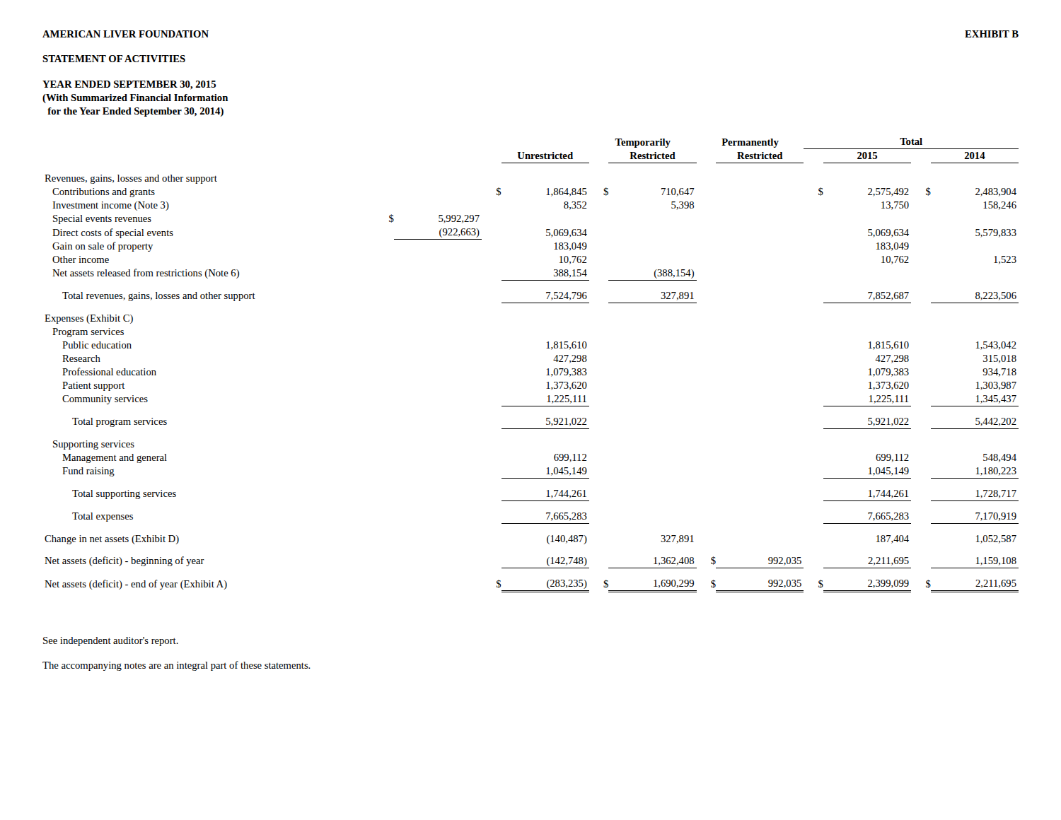AMERICAN LIVER FOUNDATION EXHIBIT B
STATEMENT OF ACTIVITIES
YEAR ENDED SEPTEMBER 30, 2015
(With Summarized Financial Information
for the Year Ended September 30, 2014)
| | | | | | Temporarily | Permanently | Total |
| | | | | Unrestricted | | Restricted | | Restricted | | 2015 | | 2014 |
| Revenues, gains, losses and other support | |
| Contributions and grants | | | $ | 1,864,845 | $ | 710,647 | | | $ | 2,575,492 | $ | 2,483,904 |
| Investment income (Note 3) | | | | 8,352 | | 5,398 | | | | 13,750 | | 158,246 |
| Special events revenues | $ | 5,992,297 | | | | | | | | | | |
| Direct costs of special events | | (922,663) | | 5,069,634 | | | | | | 5,069,634 | | 5,579,833 |
| Gain on sale of property | | | | 183,049 | | | | | | 183,049 | | |
| Other income | | | | 10,762 | | | | | | 10,762 | | 1,523 |
| Net assets released from restrictions (Note 6) | | | | 388,154 | | (388,154) | | | | | | |
| Total revenues, gains, losses and other support | | | | 7,524,796 | | 327,891 | | | | 7,852,687 | | 8,223,506 |
| Expenses (Exhibit C) | |
| Program services | |
| Public education | | | | 1,815,610 | | | | | | 1,815,610 | | 1,543,042 |
| Research | | | | 427,298 | | | | | | 427,298 | | 315,018 |
| Professional education | | | | 1,079,383 | | | | | | 1,079,383 | | 934,718 |
| Patient support | | | | 1,373,620 | | | | | | 1,373,620 | | 1,303,987 |
| Community services | | | | 1,225,111 | | | | | | 1,225,111 | | 1,345,437 |
| Total program services | | | | 5,921,022 | | | | | | 5,921,022 | | 5,442,202 |
| Supporting services | |
| Management and general | | | | 699,112 | | | | | | 699,112 | | 548,494 |
| Fund raising | | | | 1,045,149 | | | | | | 1,045,149 | | 1,180,223 |
| Total supporting services | | | | 1,744,261 | | | | | | 1,744,261 | | 1,728,717 |
| Total expenses | | | | 7,665,283 | | | | | | 7,665,283 | | 7,170,919 |
| Change in net assets (Exhibit D) | | | | (140,487) | | 327,891 | | | | 187,404 | | 1,052,587 |
| Net assets (deficit) - beginning of year | | | | (142,748) | | 1,362,408 | $ | 992,035 | | 2,211,695 | | 1,159,108 |
| Net assets (deficit) - end of year (Exhibit A) | | | $ | (283,235) | $ | 1,690,299 | $ | 992,035 | $ | 2,399,099 | $ | 2,211,695 |
See independent auditor's report.
The accompanying notes are an integral part of these statements.